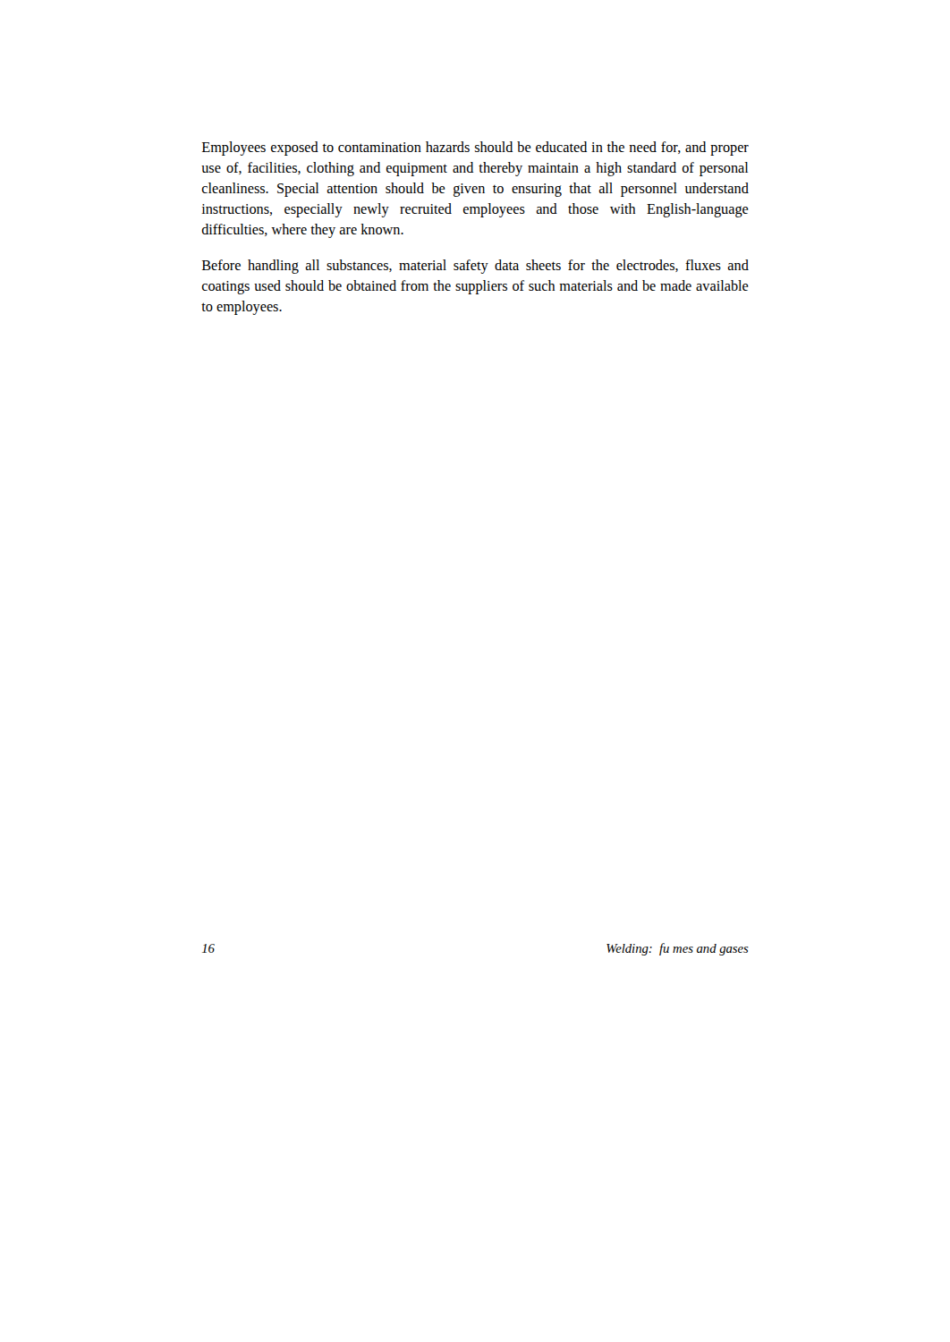Employees exposed to contamination hazards should be educated in the need for, and proper use of, facilities, clothing and equipment and thereby maintain a high standard of personal cleanliness. Special attention should be given to ensuring that all personnel understand instructions, especially newly recruited employees and those with English-language difficulties, where they are known.
Before handling all substances, material safety data sheets for the electrodes, fluxes and coatings used should be obtained from the suppliers of such materials and be made available to employees.
16 Welding: fu mes and gases